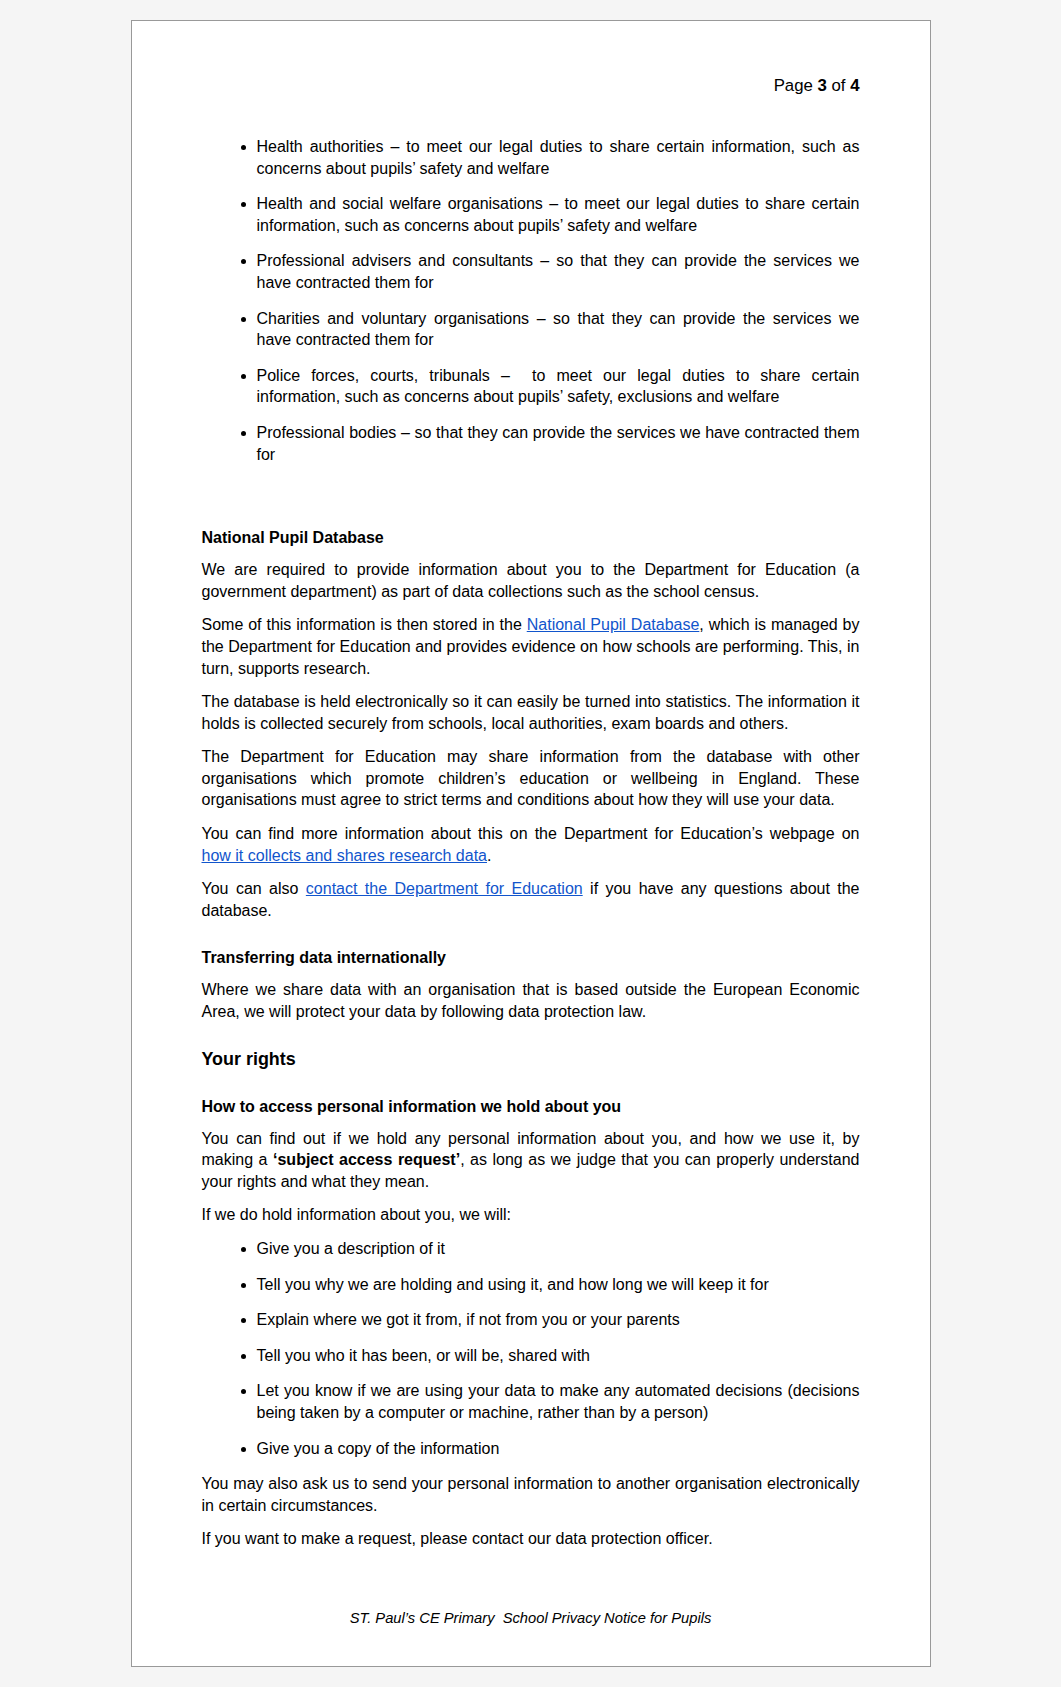Page 3 of 4
Health authorities – to meet our legal duties to share certain information, such as concerns about pupils’ safety and welfare
Health and social welfare organisations – to meet our legal duties to share certain information, such as concerns about pupils’ safety and welfare
Professional advisers and consultants – so that they can provide the services we have contracted them for
Charities and voluntary organisations – so that they can provide the services we have contracted them for
Police forces, courts, tribunals – to meet our legal duties to share certain information, such as concerns about pupils’ safety, exclusions and welfare
Professional bodies – so that they can provide the services we have contracted them for
National Pupil Database
We are required to provide information about you to the Department for Education (a government department) as part of data collections such as the school census.
Some of this information is then stored in the National Pupil Database, which is managed by the Department for Education and provides evidence on how schools are performing. This, in turn, supports research.
The database is held electronically so it can easily be turned into statistics. The information it holds is collected securely from schools, local authorities, exam boards and others.
The Department for Education may share information from the database with other organisations which promote children’s education or wellbeing in England. These organisations must agree to strict terms and conditions about how they will use your data.
You can find more information about this on the Department for Education’s webpage on how it collects and shares research data.
You can also contact the Department for Education if you have any questions about the database.
Transferring data internationally
Where we share data with an organisation that is based outside the European Economic Area, we will protect your data by following data protection law.
Your rights
How to access personal information we hold about you
You can find out if we hold any personal information about you, and how we use it, by making a ‘subject access request’, as long as we judge that you can properly understand your rights and what they mean.
If we do hold information about you, we will:
Give you a description of it
Tell you why we are holding and using it, and how long we will keep it for
Explain where we got it from, if not from you or your parents
Tell you who it has been, or will be, shared with
Let you know if we are using your data to make any automated decisions (decisions being taken by a computer or machine, rather than by a person)
Give you a copy of the information
You may also ask us to send your personal information to another organisation electronically in certain circumstances.
If you want to make a request, please contact our data protection officer.
ST. Paul’s CE Primary School Privacy Notice for Pupils